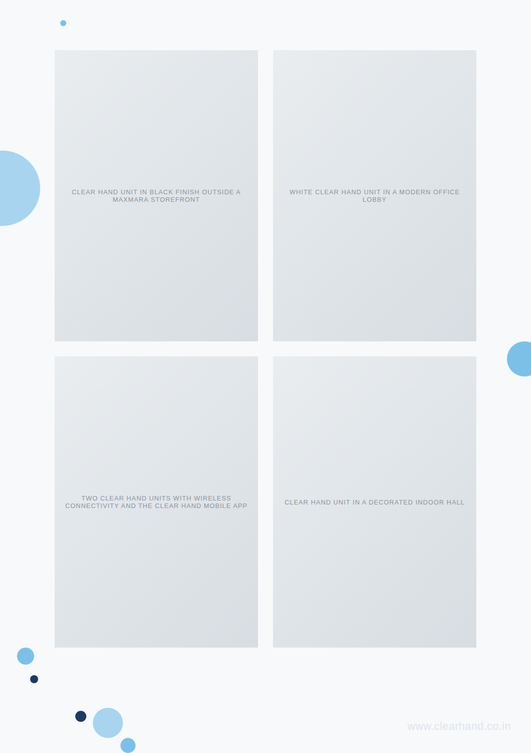Clear Hand product gallery
Clear Hand unit in black finish outside a MaxMara storefront
White Clear Hand unit in a modern office lobby
Two Clear Hand units with wireless connectivity and the Clear Hand mobile app
Clear Hand unit in a decorated indoor hall
www.clearhand.co.in